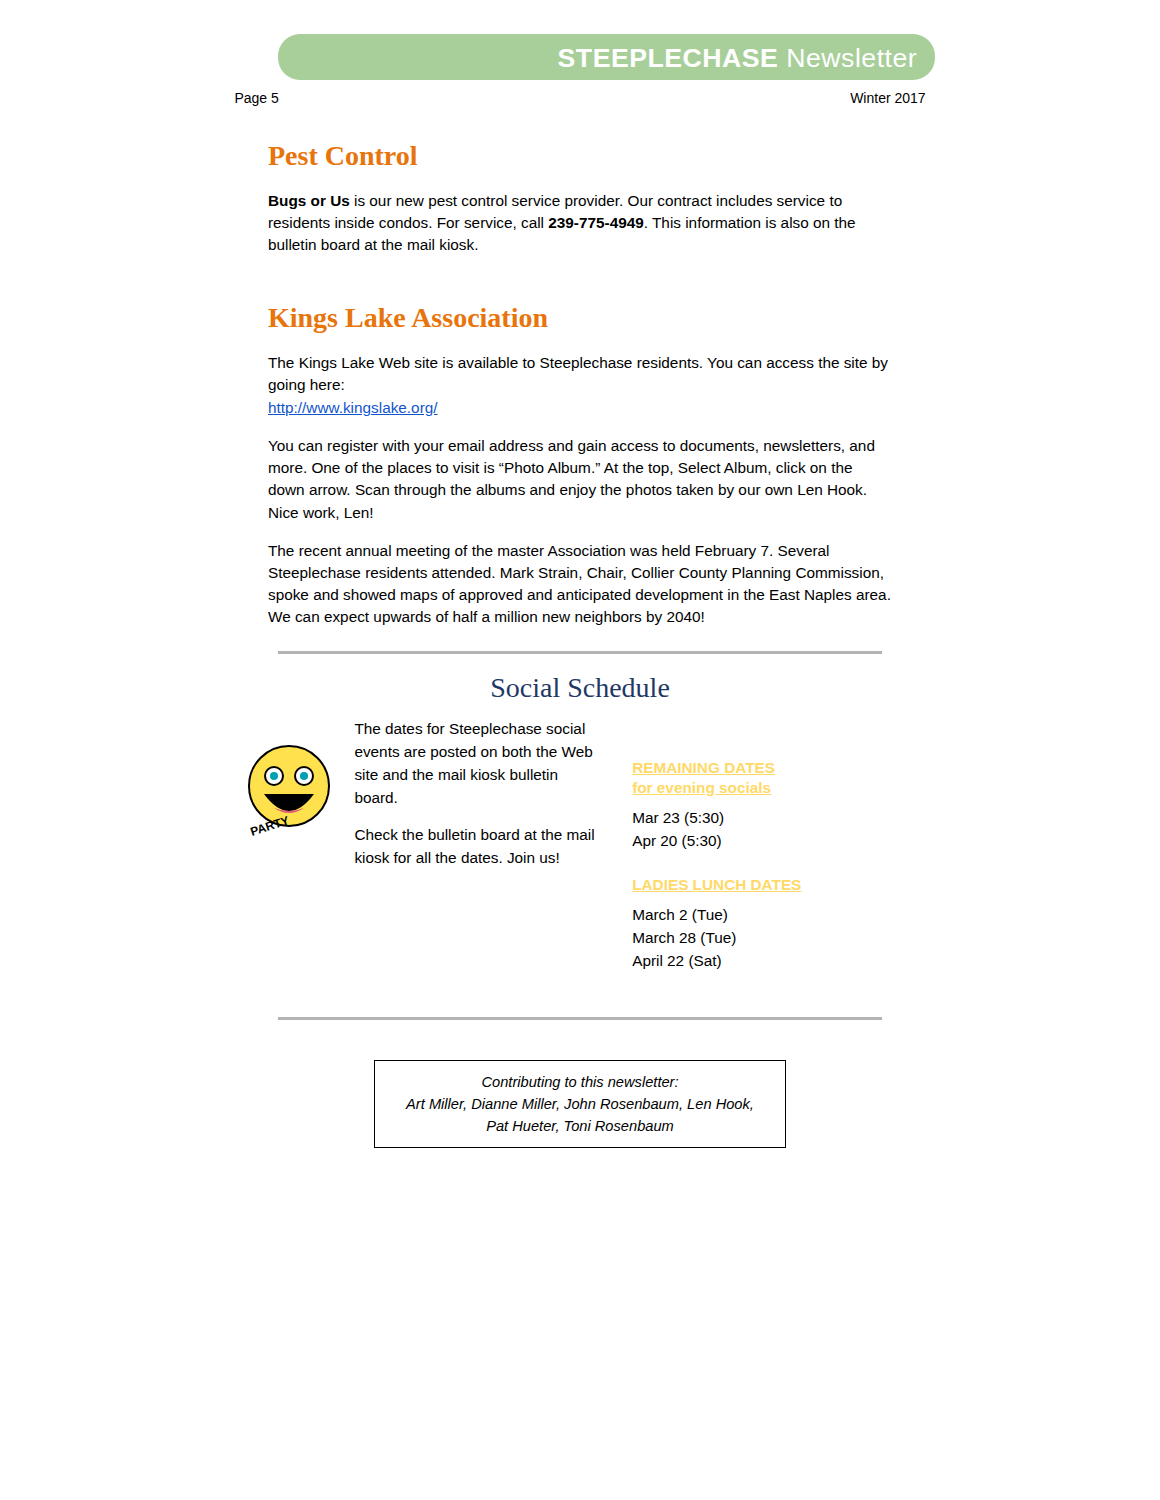STEEPLECHASE Newsletter
Page 5
Winter 2017
Pest Control
Bugs or Us is our new pest control service provider. Our contract includes service to residents inside condos. For service, call 239-775-4949. This information is also on the bulletin board at the mail kiosk.
Kings Lake Association
The Kings Lake Web site is available to Steeplechase residents. You can access the site by going here:
http://www.kingslake.org/
You can register with your email address and gain access to documents, newsletters, and more. One of the places to visit is “Photo Album.” At the top, Select Album, click on the down arrow. Scan through the albums and enjoy the photos taken by our own Len Hook. Nice work, Len!
The recent annual meeting of the master Association was held February 7. Several Steeplechase residents attended. Mark Strain, Chair, Collier County Planning Commission, spoke and showed maps of approved and anticipated development in the East Naples area. We can expect upwards of half a million new neighbors by 2040!
Social Schedule
PARTY
The dates for Steeplechase social events are posted on both the Web site and the mail kiosk bulletin board.
Check the bulletin board at the mail kiosk for all the dates. Join us!
REMAINING DATES
for evening socials
Mar 23 (5:30)
Apr 20 (5:30)
LADIES LUNCH DATES
March 2 (Tue)
March 28 (Tue)
April 22 (Sat)
Contributing to this newsletter:
Art Miller, Dianne Miller, John Rosenbaum, Len Hook,
Pat Hueter, Toni Rosenbaum